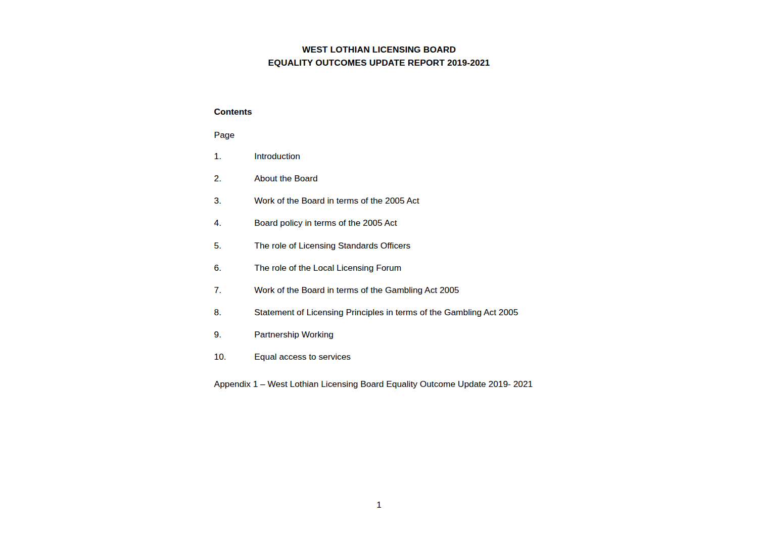WEST LOTHIAN LICENSING BOARD EQUALITY OUTCOMES UPDATE REPORT 2019-2021
Contents
Page
1. Introduction
2. About the Board
3. Work of the Board in terms of the 2005 Act
4. Board policy in terms of the 2005 Act
5. The role of Licensing Standards Officers
6. The role of the Local Licensing Forum
7. Work of the Board in terms of the Gambling Act 2005
8. Statement of Licensing Principles in terms of the Gambling Act 2005
9. Partnership Working
10. Equal access to services
Appendix 1 – West Lothian Licensing Board Equality Outcome Update 2019- 2021
1